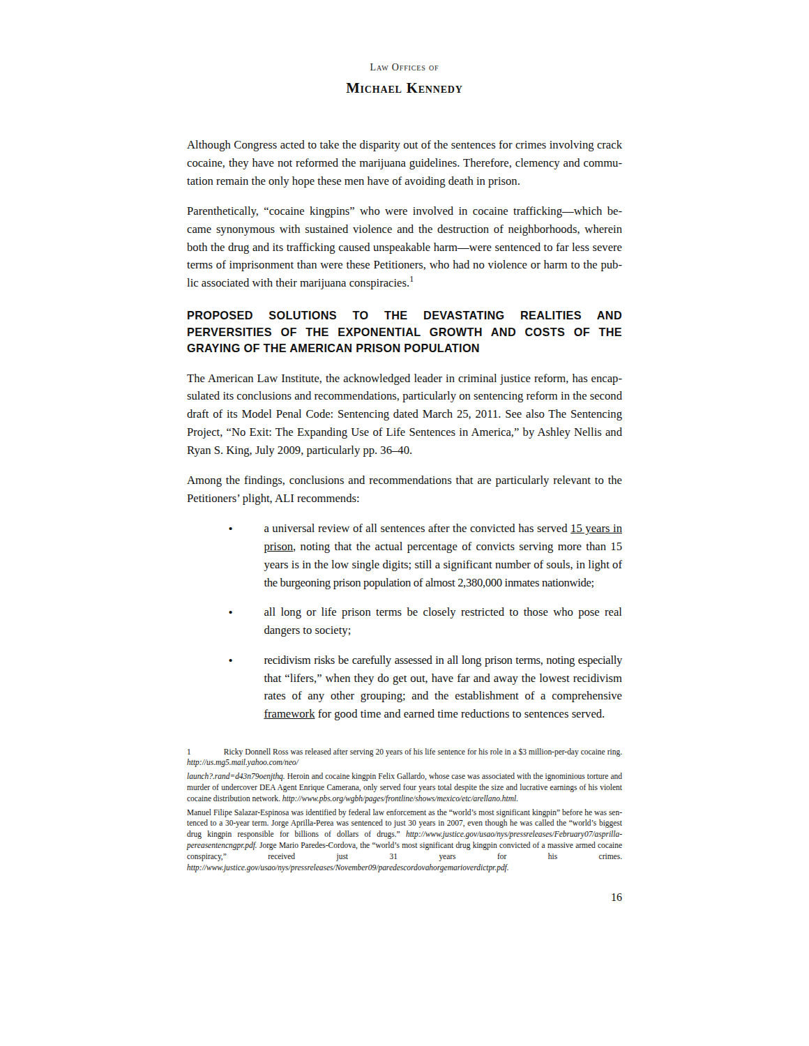Law Offices of
Michael Kennedy
Although Congress acted to take the disparity out of the sentences for crimes involving crack cocaine, they have not reformed the marijuana guidelines. Therefore, clemency and commutation remain the only hope these men have of avoiding death in prison.
Parenthetically, “cocaine kingpins” who were involved in cocaine trafficking—which became synonymous with sustained violence and the destruction of neighborhoods, wherein both the drug and its trafficking caused unspeakable harm—were sentenced to far less severe terms of imprisonment than were these Petitioners, who had no violence or harm to the public associated with their marijuana conspiracies.1
Proposed solutions to the devastating realities and perversities of the exponential growth and costs of the graying of the American prison population
The American Law Institute, the acknowledged leader in criminal justice reform, has encapsulated its conclusions and recommendations, particularly on sentencing reform in the second draft of its Model Penal Code: Sentencing dated March 25, 2011. See also The Sentencing Project, “No Exit: The Expanding Use of Life Sentences in America,” by Ashley Nellis and Ryan S. King, July 2009, particularly pp. 36–40.
Among the findings, conclusions and recommendations that are particularly relevant to the Petitioners’ plight, ALI recommends:
a universal review of all sentences after the convicted has served 15 years in prison, noting that the actual percentage of convicts serving more than 15 years is in the low single digits; still a significant number of souls, in light of the burgeoning prison population of almost 2,380,000 inmates nationwide;
all long or life prison terms be closely restricted to those who pose real dangers to society;
recidivism risks be carefully assessed in all long prison terms, noting especially that “lifers,” when they do get out, have far and away the lowest recidivism rates of any other grouping; and the establishment of a comprehensive framework for good time and earned time reductions to sentences served.
1 Ricky Donnell Ross was released after serving 20 years of his life sentence for his role in a $3 million-per-day cocaine ring. http://us.mg5.mail.yahoo.com/neo/
launch?.rand=d43n79oenjthq. Heroin and cocaine kingpin Felix Gallardo, whose case was associated with the ignominious torture and murder of undercover DEA Agent Enrique Camerana, only served four years total despite the size and lucrative earnings of his violent cocaine distribution network. http://www.pbs.org/wgbh/pages/frontline/shows/mexico/etc/arellano.html.
Manuel Filipe Salazar-Espinosa was identified by federal law enforcement as the “world’s most significant kingpin” before he was sentenced to a 30-year term. Jorge Aprilla-Perea was sentenced to just 30 years in 2007, even though he was called the “world’s biggest drug kingpin responsible for billions of dollars of drugs.” http://www.justice.gov/usao/nys/pressreleases/February07/asprilla-pereasentencngpr.pdf. Jorge Mario Paredes-Cordova, the “world’s most significant drug kingpin convicted of a massive armed cocaine conspiracy,” received just 31 years for his crimes. http://www.justice.gov/usao/nys/pressreleases/November09/paredescordovahorgemarioverdictpr.pdf.
16